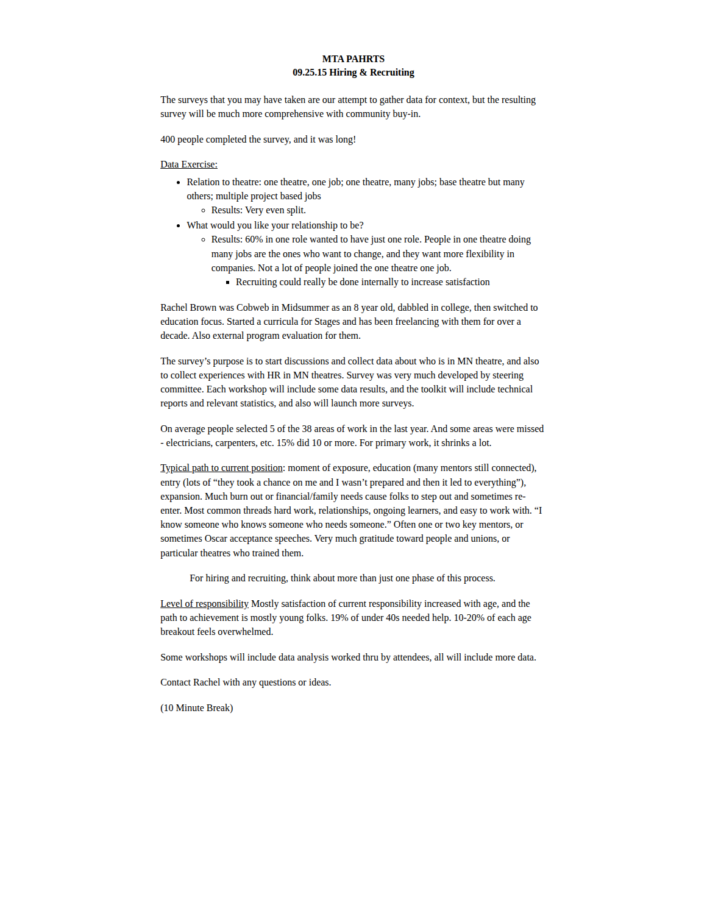MTA PAHRTS
09.25.15 Hiring & Recruiting
The surveys that you may have taken are our attempt to gather data for context, but the resulting survey will be much more comprehensive with community buy-in.
400 people completed the survey, and it was long!
Data Exercise:
Relation to theatre: one theatre, one job; one theatre, many jobs; base theatre but many others; multiple project based jobs
Results: Very even split.
What would you like your relationship to be?
Results: 60% in one role wanted to have just one role. People in one theatre doing many jobs are the ones who want to change, and they want more flexibility in companies. Not a lot of people joined the one theatre one job.
Recruiting could really be done internally to increase satisfaction
Rachel Brown was Cobweb in Midsummer as an 8 year old, dabbled in college, then switched to education focus. Started a curricula for Stages and has been freelancing with them for over a decade. Also external program evaluation for them.
The survey’s purpose is to start discussions and collect data about who is in MN theatre, and also to collect experiences with HR in MN theatres. Survey was very much developed by steering committee. Each workshop will include some data results, and the toolkit will include technical reports and relevant statistics, and also will launch more surveys.
On average people selected 5 of the 38 areas of work in the last year. And some areas were missed - electricians, carpenters, etc. 15% did 10 or more. For primary work, it shrinks a lot.
Typical path to current position: moment of exposure, education (many mentors still connected), entry (lots of “they took a chance on me and I wasn’t prepared and then it led to everything”), expansion. Much burn out or financial/family needs cause folks to step out and sometimes re-enter. Most common threads hard work, relationships, ongoing learners, and easy to work with. “I know someone who knows someone who needs someone.” Often one or two key mentors, or sometimes Oscar acceptance speeches. Very much gratitude toward people and unions, or particular theatres who trained them.
For hiring and recruiting, think about more than just one phase of this process.
Level of responsibility Mostly satisfaction of current responsibility increased with age, and the path to achievement is mostly young folks. 19% of under 40s needed help. 10-20% of each age breakout feels overwhelmed.
Some workshops will include data analysis worked thru by attendees, all will include more data.
Contact Rachel with any questions or ideas.
(10 Minute Break)